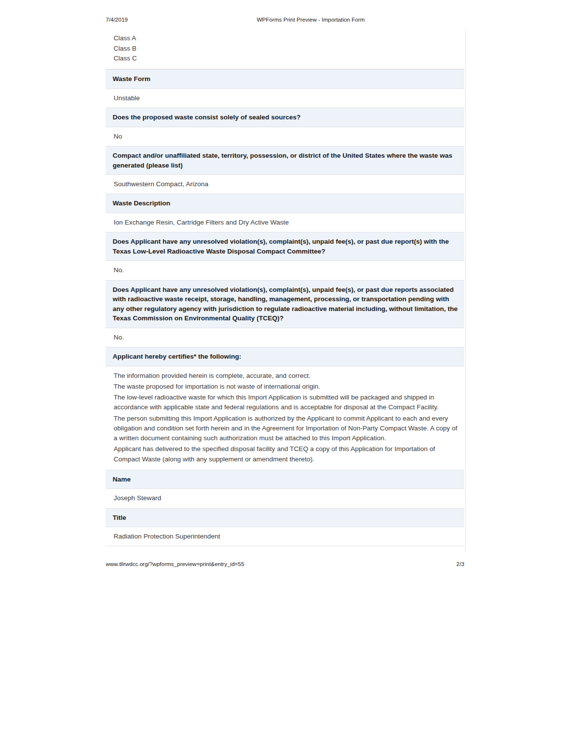7/4/2019
WPForms Print Preview - Importation Form
Class A
Class B
Class C
| Waste Form |
| Unstable |
| Does the proposed waste consist solely of sealed sources? |
| No |
| Compact and/or unaffiliated state, territory, possession, or district of the United States where the waste was generated (please list) |
| Southwestern Compact, Arizona |
| Waste Description |
| Ion Exchange Resin, Cartridge Filters and Dry Active Waste |
| Does Applicant have any unresolved violation(s), complaint(s), unpaid fee(s), or past due report(s) with the Texas Low-Level Radioactive Waste Disposal Compact Committee? |
| No. |
| Does Applicant have any unresolved violation(s), complaint(s), unpaid fee(s), or past due reports associated with radioactive waste receipt, storage, handling, management, processing, or transportation pending with any other regulatory agency with jurisdiction to regulate radioactive material including, without limitation, the Texas Commission on Environmental Quality (TCEQ)? |
| No. |
| Applicant hereby certifies* the following: |
| The information provided herein is complete, accurate, and correct. The waste proposed for importation is not waste of international origin. The low-level radioactive waste for which this Import Application is submitted will be packaged and shipped in accordance with applicable state and federal regulations and is acceptable for disposal at the Compact Facility. The person submitting this Import Application is authorized by the Applicant to commit Applicant to each and every obligation and condition set forth herein and in the Agreement for Importation of Non-Party Compact Waste. A copy of a written document containing such authorization must be attached to this Import Application. Applicant has delivered to the specified disposal facility and TCEQ a copy of this Application for Importation of Compact Waste (along with any supplement or amendment thereto). |
| Name |
| Joseph Steward |
| Title |
| Radiation Protection Superintendent |
www.tllrwdcc.org/?wpforms_preview=print&entry_id=55
2/3